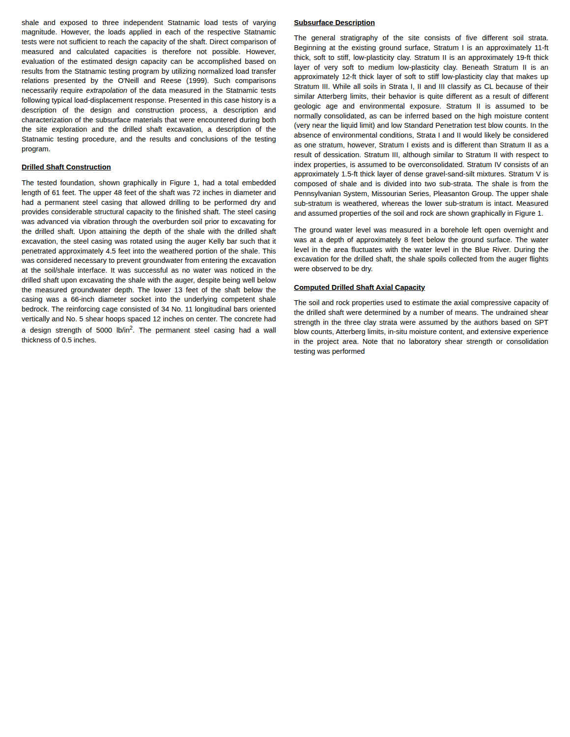shale and exposed to three independent Statnamic load tests of varying magnitude. However, the loads applied in each of the respective Statnamic tests were not sufficient to reach the capacity of the shaft. Direct comparison of measured and calculated capacities is therefore not possible. However, evaluation of the estimated design capacity can be accomplished based on results from the Statnamic testing program by utilizing normalized load transfer relations presented by the O'Neill and Reese (1999). Such comparisons necessarily require extrapolation of the data measured in the Statnamic tests following typical load-displacement response. Presented in this case history is a description of the design and construction process, a description and characterization of the subsurface materials that were encountered during both the site exploration and the drilled shaft excavation, a description of the Statnamic testing procedure, and the results and conclusions of the testing program.
Drilled Shaft Construction
The tested foundation, shown graphically in Figure 1, had a total embedded length of 61 feet. The upper 48 feet of the shaft was 72 inches in diameter and had a permanent steel casing that allowed drilling to be performed dry and provides considerable structural capacity to the finished shaft. The steel casing was advanced via vibration through the overburden soil prior to excavating for the drilled shaft. Upon attaining the depth of the shale with the drilled shaft excavation, the steel casing was rotated using the auger Kelly bar such that it penetrated approximately 4.5 feet into the weathered portion of the shale. This was considered necessary to prevent groundwater from entering the excavation at the soil/shale interface. It was successful as no water was noticed in the drilled shaft upon excavating the shale with the auger, despite being well below the measured groundwater depth. The lower 13 feet of the shaft below the casing was a 66-inch diameter socket into the underlying competent shale bedrock. The reinforcing cage consisted of 34 No. 11 longitudinal bars oriented vertically and No. 5 shear hoops spaced 12 inches on center. The concrete had a design strength of 5000 lb/in2. The permanent steel casing had a wall thickness of 0.5 inches.
Subsurface Description
The general stratigraphy of the site consists of five different soil strata. Beginning at the existing ground surface, Stratum I is an approximately 11-ft thick, soft to stiff, low-plasticity clay. Stratum II is an approximately 19-ft thick layer of very soft to medium low-plasticity clay. Beneath Stratum II is an approximately 12-ft thick layer of soft to stiff low-plasticity clay that makes up Stratum III. While all soils in Strata I, II and III classify as CL because of their similar Atterberg limits, their behavior is quite different as a result of different geologic age and environmental exposure. Stratum II is assumed to be normally consolidated, as can be inferred based on the high moisture content (very near the liquid limit) and low Standard Penetration test blow counts. In the absence of environmental conditions, Strata I and II would likely be considered as one stratum, however, Stratum I exists and is different than Stratum II as a result of dessication. Stratum III, although similar to Stratum II with respect to index properties, is assumed to be overconsolidated. Stratum IV consists of an approximately 1.5-ft thick layer of dense gravel-sand-silt mixtures. Stratum V is composed of shale and is divided into two sub-strata. The shale is from the Pennsylvanian System, Missourian Series, Pleasanton Group. The upper shale sub-stratum is weathered, whereas the lower sub-stratum is intact. Measured and assumed properties of the soil and rock are shown graphically in Figure 1.
The ground water level was measured in a borehole left open overnight and was at a depth of approximately 8 feet below the ground surface. The water level in the area fluctuates with the water level in the Blue River. During the excavation for the drilled shaft, the shale spoils collected from the auger flights were observed to be dry.
Computed Drilled Shaft Axial Capacity
The soil and rock properties used to estimate the axial compressive capacity of the drilled shaft were determined by a number of means. The undrained shear strength in the three clay strata were assumed by the authors based on SPT blow counts, Atterberg limits, in-situ moisture content, and extensive experience in the project area. Note that no laboratory shear strength or consolidation testing was performed